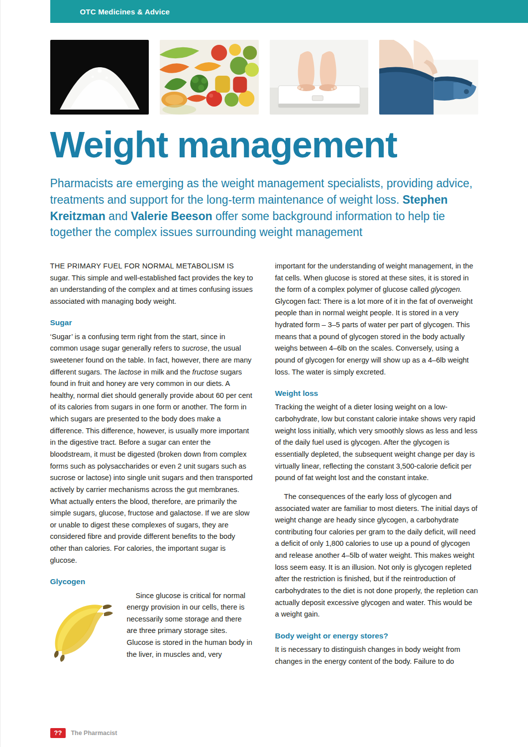OTC Medicines & Advice
Weight management
Pharmacists are emerging as the weight management specialists, providing advice, treatments and support for the long-term maintenance of weight loss. Stephen Kreitzman and Valerie Beeson offer some background information to help tie together the complex issues surrounding weight management
The primary fuel for normal metabolism is sugar. This simple and well-established fact provides the key to an understanding of the complex and at times confusing issues associated with managing body weight.
Sugar
‘Sugar’ is a confusing term right from the start, since in common usage sugar generally refers to sucrose, the usual sweetener found on the table. In fact, however, there are many different sugars. The lactose in milk and the fructose sugars found in fruit and honey are very common in our diets. A healthy, normal diet should generally provide about 60 per cent of its calories from sugars in one form or another. The form in which sugars are presented to the body does make a difference. This difference, however, is usually more important in the digestive tract. Before a sugar can enter the bloodstream, it must be digested (broken down from complex forms such as polysaccharides or even 2 unit sugars such as sucrose or lactose) into single unit sugars and then transported actively by carrier mechanisms across the gut membranes. What actually enters the blood, therefore, are primarily the simple sugars, glucose, fructose and galactose. If we are slow or unable to digest these complexes of sugars, they are considered fibre and provide different benefits to the body other than calories. For calories, the important sugar is glucose.
Glycogen
Since glucose is critical for normal energy provision in our cells, there is necessarily some storage and there are three primary storage sites. Glucose is stored in the human body in the liver, in muscles and, very important for the understanding of weight management, in the fat cells. When glucose is stored at these sites, it is stored in the form of a complex polymer of glucose called glycogen. Glycogen fact: There is a lot more of it in the fat of overweight people than in normal weight people. It is stored in a very hydrated form – 3–5 parts of water per part of glycogen. This means that a pound of glycogen stored in the body actually weighs between 4–6lb on the scales. Conversely, using a pound of glycogen for energy will show up as a 4–6lb weight loss. The water is simply excreted.
Weight loss
Tracking the weight of a dieter losing weight on a low-carbohydrate, low but constant calorie intake shows very rapid weight loss initially, which very smoothly slows as less and less of the daily fuel used is glycogen. After the glycogen is essentially depleted, the subsequent weight change per day is virtually linear, reflecting the constant 3,500-calorie deficit per pound of fat weight lost and the constant intake.
The consequences of the early loss of glycogen and associated water are familiar to most dieters. The initial days of weight change are heady since glycogen, a carbohydrate contributing four calories per gram to the daily deficit, will need a deficit of only 1,800 calories to use up a pound of glycogen and release another 4–5lb of water weight. This makes weight loss seem easy. It is an illusion. Not only is glycogen repleted after the restriction is finished, but if the reintroduction of carbohydrates to the diet is not done properly, the repletion can actually deposit excessive glycogen and water. This would be a weight gain.
Body weight or energy stores?
It is necessary to distinguish changes in body weight from changes in the energy content of the body. Failure to do
?? The Pharmacist